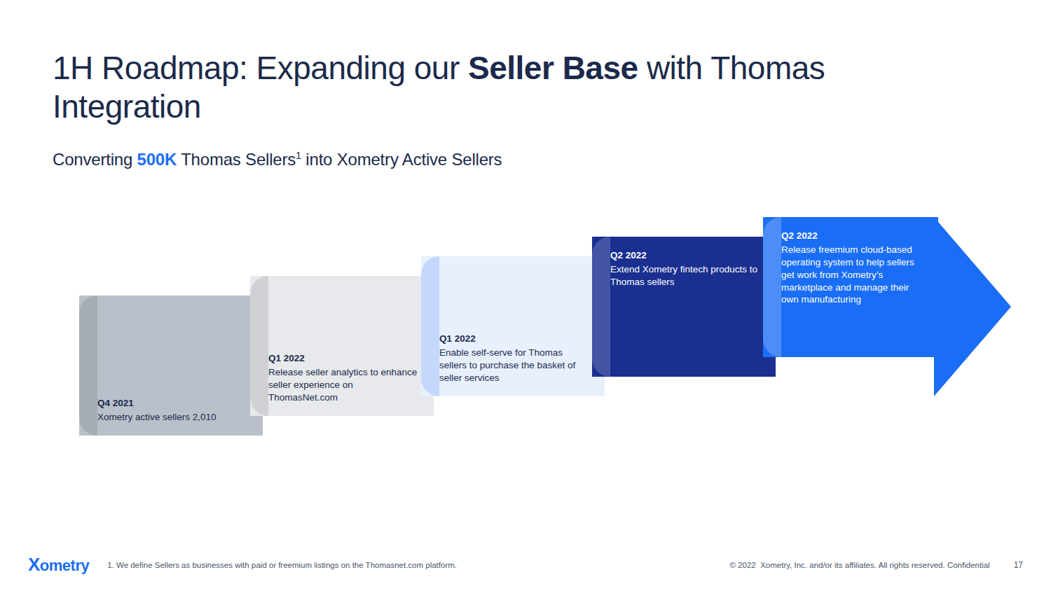1H Roadmap: Expanding our Seller Base with Thomas Integration
Converting 500K Thomas Sellers1 into Xometry Active Sellers
Q4 2021 Xometry active sellers 2,010
Q1 2022 Release seller analytics to enhance seller experience on ThomasNet.com
Q1 2022 Enable self-serve for Thomas sellers to purchase the basket of seller services
Q2 2022 Extend Xometry fintech products to Thomas sellers
Q2 2022 Release freemium cloud-based operating system to help sellers get work from Xometry’s marketplace and manage their own manufacturing
Xometry
1. We define Sellers as businesses with paid or freemium listings on the Thomasnet.com platform.
© 2022 Xometry, Inc. and/or its affiliates. All rights reserved. Confidential
17